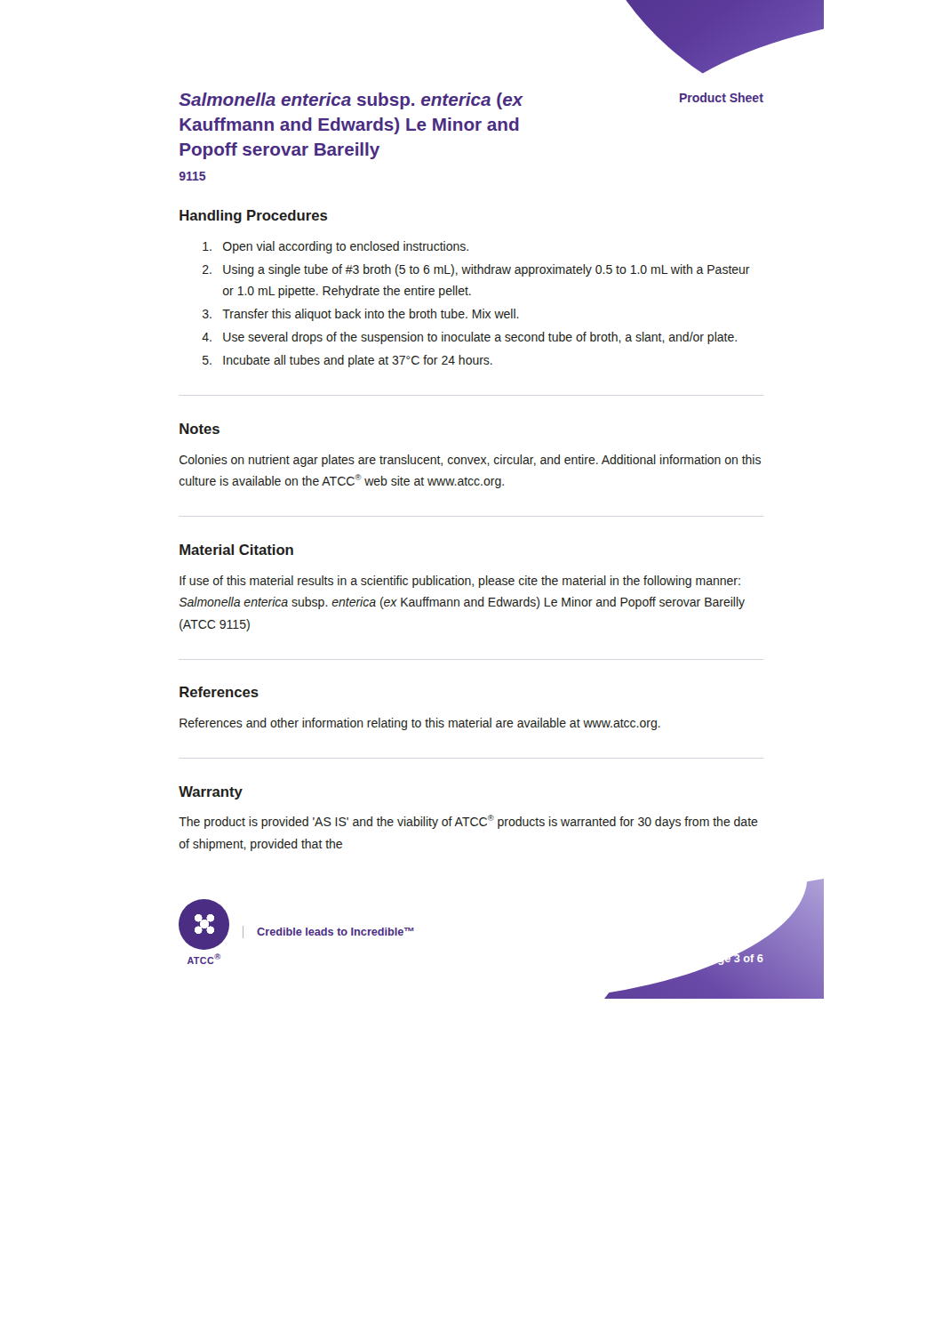Salmonella enterica subsp. enterica (ex Kauffmann and Edwards) Le Minor and Popoff serovar Bareilly
9115
Product Sheet
Handling Procedures
Open vial according to enclosed instructions.
Using a single tube of #3 broth (5 to 6 mL), withdraw approximately 0.5 to 1.0 mL with a Pasteur or 1.0 mL pipette. Rehydrate the entire pellet.
Transfer this aliquot back into the broth tube. Mix well.
Use several drops of the suspension to inoculate a second tube of broth, a slant, and/or plate.
Incubate all tubes and plate at 37°C for 24 hours.
Notes
Colonies on nutrient agar plates are translucent, convex, circular, and entire. Additional information on this culture is available on the ATCC® web site at www.atcc.org.
Material Citation
If use of this material results in a scientific publication, please cite the material in the following manner: Salmonella enterica subsp. enterica (ex Kauffmann and Edwards) Le Minor and Popoff serovar Bareilly (ATCC 9115)
References
References and other information relating to this material are available at www.atcc.org.
Warranty
The product is provided 'AS IS' and the viability of ATCC® products is warranted for 30 days from the date of shipment, provided that the
ATCC®
Credible leads to Incredible™
www.atcc.org
Page 3 of 6